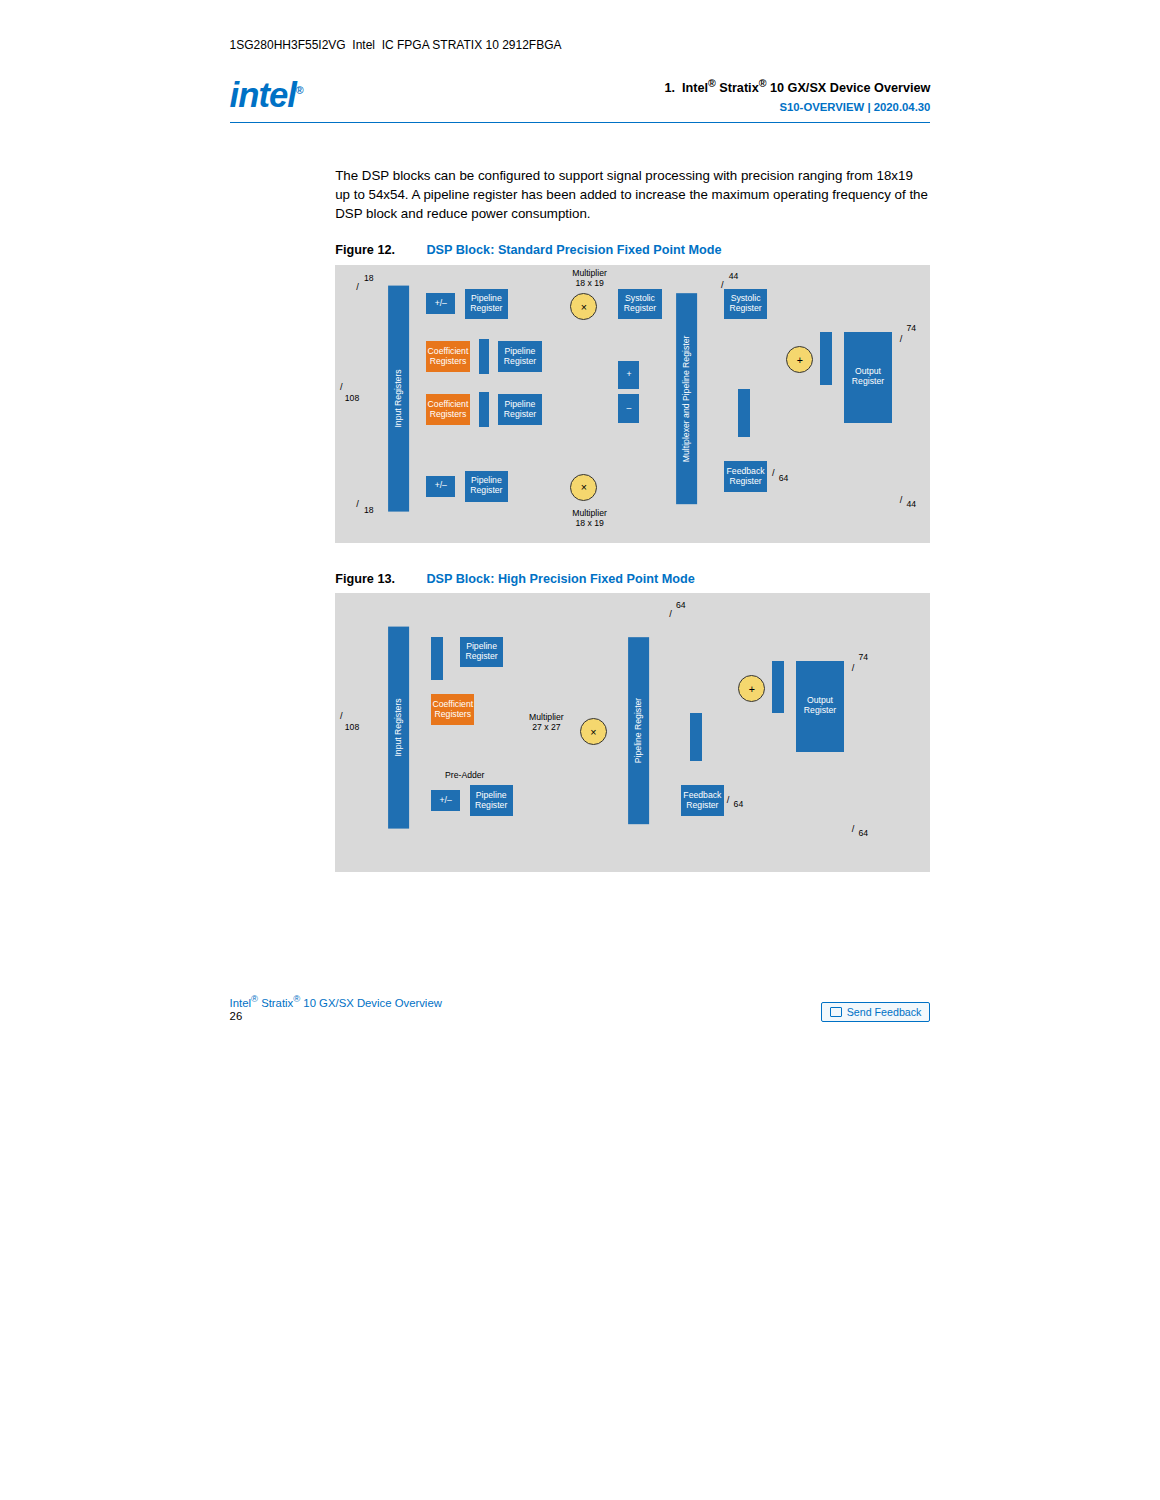1SG280HH3F55I2VG Intel IC FPGA STRATIX 10 2912FBGA
intel®
1. Intel® Stratix® 10 GX/SX Device Overview
S10-OVERVIEW | 2020.04.30
The DSP blocks can be configured to support signal processing with precision ranging from 18x19 up to 54x54. A pipeline register has been added to increase the maximum operating frequency of the DSP block and reduce power consumption.
Figure 12. DSP Block: Standard Precision Fixed Point Mode
18
/
18
/
108
/
Input Registers
+/–
+/–
Pipeline
Register
Pipeline
Register
Coefficient
Registers
Coefficient
Registers
Pipeline
Register
Pipeline
Register
Multiplier
18 x 19
×
Multiplier
18 x 19
×
Systolic
Register
Systolic
Register
+
–
Multiplexer and Pipeline Register
Feedback
Register
+
Output
Register
44
/
74
/
64
/
44
/
Figure 13. DSP Block: High Precision Fixed Point Mode
108
/
Input Registers
Pipeline
Register
Coefficient
Registers
Multiplier
27 x 27
×
Pre-Adder
+/–
Pipeline
Register
Pipeline Register
Feedback
Register
+
Output
Register
64
/
74
/
64
/
64
/
Intel® Stratix® 10 GX/SX Device Overview
26
Send Feedback